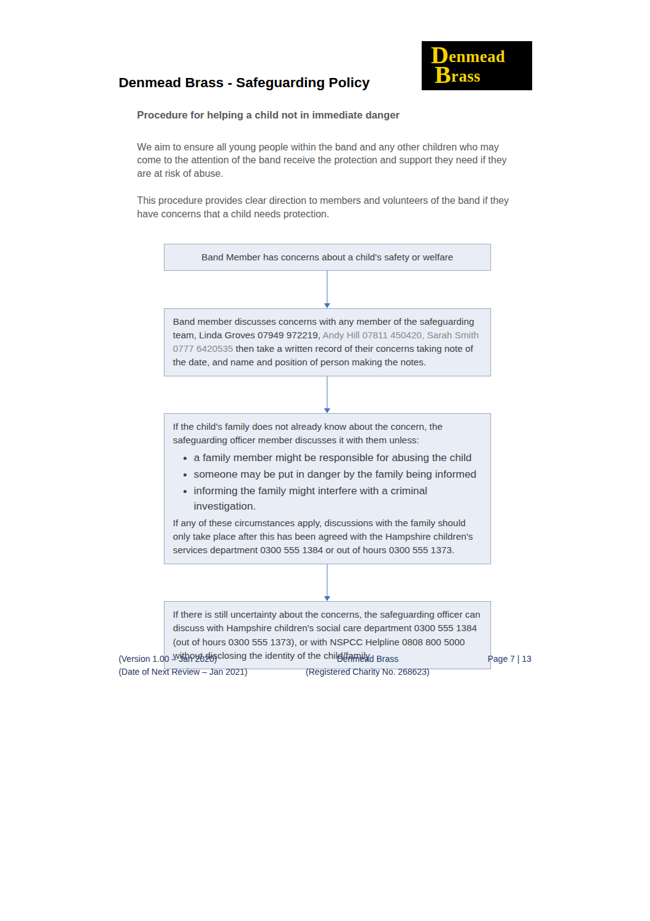Denmead Brass - Safeguarding Policy
Denmead Brass
Procedure for helping a child not in immediate danger
We aim to ensure all young people within the band and any other children who may come to the attention of the band receive the protection and support they need if they are at risk of abuse.
This procedure provides clear direction to members and volunteers of the band if they have concerns that a child needs protection.
Band Member has concerns about a child's safety or welfare
Band member discusses concerns with any member of the safeguarding team, Linda Groves 07949 972219, Andy Hill 07811 450420, Sarah Smith 0777 6420535 then take a written record of their concerns taking note of the date, and name and position of person making the notes.
If the child's family does not already know about the concern, the safeguarding officer member discusses it with them unless:
a family member might be responsible for abusing the child
someone may be put in danger by the family being informed
informing the family might interfere with a criminal investigation.
If any of these circumstances apply, discussions with the family should only take place after this has been agreed with the Hampshire children's services department 0300 555 1384 or out of hours 0300 555 1373.
If there is still uncertainty about the concerns, the safeguarding officer can discuss with Hampshire children's social care department 0300 555 1384 (out of hours 0300 555 1373), or with NSPCC Helpline 0808 800 5000 without disclosing the identity of the child/family
(Version 1.00 – Jan 2020)
(Date of Next Review – Jan 2021)
Denmead Brass
(Registered Charity No. 268623)
Page 7 | 13